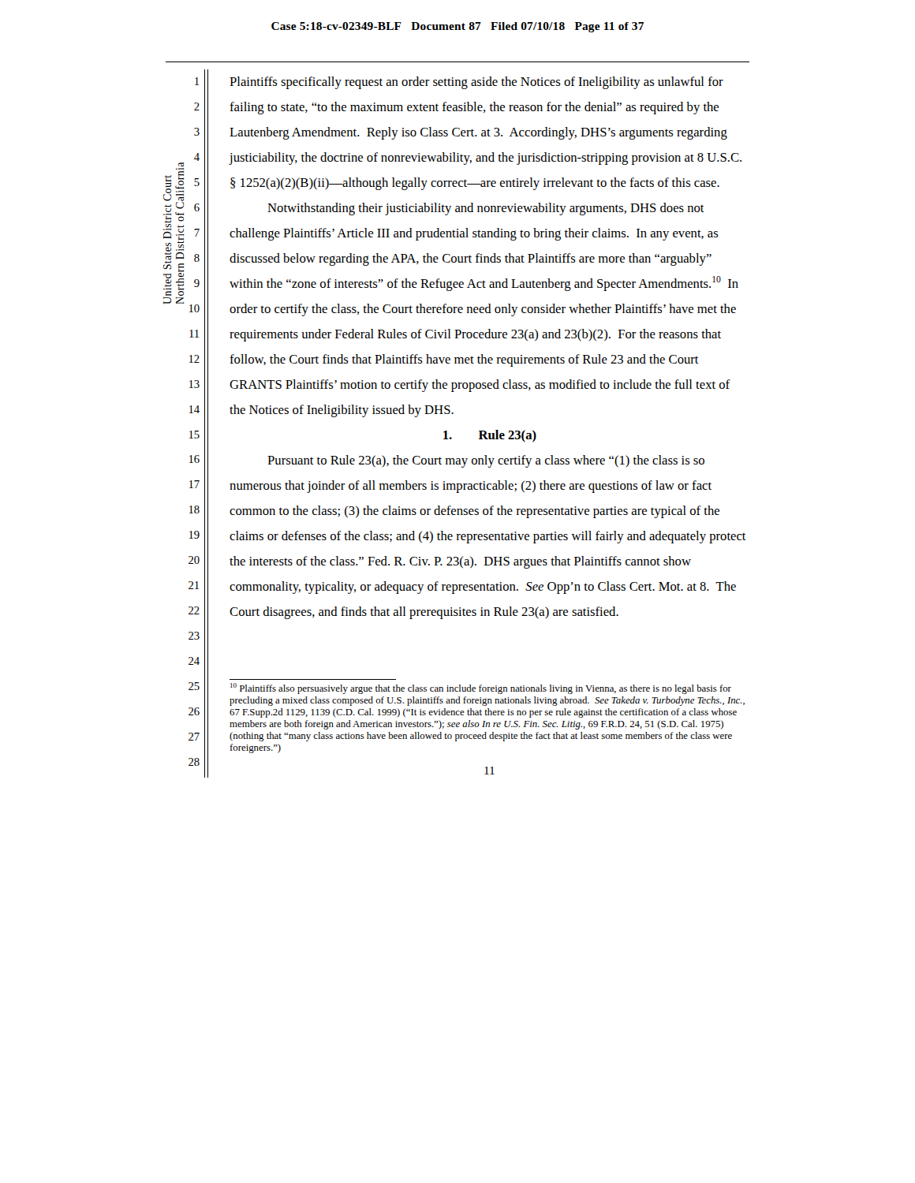Case 5:18-cv-02349-BLF Document 87 Filed 07/10/18 Page 11 of 37
1
2
3
4
5
6
7
8
9
10
11
12
13
14
15
16
17
18
19
20
21
22
23
24
25
26
27
28
United States District Court
Northern District of California
Plaintiffs specifically request an order setting aside the Notices of Ineligibility as unlawful for
failing to state, “to the maximum extent feasible, the reason for the denial” as required by the
Lautenberg Amendment. Reply iso Class Cert. at 3. Accordingly, DHS’s arguments regarding
justiciability, the doctrine of nonreviewability, and the jurisdiction-stripping provision at 8 U.S.C.
§ 1252(a)(2)(B)(ii)—although legally correct—are entirely irrelevant to the facts of this case.
Notwithstanding their justiciability and nonreviewability arguments, DHS does not
challenge Plaintiffs’ Article III and prudential standing to bring their claims. In any event, as
discussed below regarding the APA, the Court finds that Plaintiffs are more than “arguably”
within the “zone of interests” of the Refugee Act and Lautenberg and Specter Amendments.10 In
order to certify the class, the Court therefore need only consider whether Plaintiffs’ have met the
requirements under Federal Rules of Civil Procedure 23(a) and 23(b)(2). For the reasons that
follow, the Court finds that Plaintiffs have met the requirements of Rule 23 and the Court
GRANTS Plaintiffs’ motion to certify the proposed class, as modified to include the full text of
the Notices of Ineligibility issued by DHS.
1. Rule 23(a)
Pursuant to Rule 23(a), the Court may only certify a class where “(1) the class is so
numerous that joinder of all members is impracticable; (2) there are questions of law or fact
common to the class; (3) the claims or defenses of the representative parties are typical of the
claims or defenses of the class; and (4) the representative parties will fairly and adequately protect
the interests of the class.” Fed. R. Civ. P. 23(a). DHS argues that Plaintiffs cannot show
commonality, typicality, or adequacy of representation. See Opp’n to Class Cert. Mot. at 8. The
Court disagrees, and finds that all prerequisites in Rule 23(a) are satisfied.
10 Plaintiffs also persuasively argue that the class can include foreign nationals living in Vienna, as there is no legal basis for precluding a mixed class composed of U.S. plaintiffs and foreign nationals living abroad. See Takeda v. Turbodyne Techs., Inc., 67 F.Supp.2d 1129, 1139 (C.D. Cal. 1999) (“It is evidence that there is no per se rule against the certification of a class whose members are both foreign and American investors.”); see also In re U.S. Fin. Sec. Litig., 69 F.R.D. 24, 51 (S.D. Cal. 1975) (nothing that “many class actions have been allowed to proceed despite the fact that at least some members of the class were foreigners.”)
11